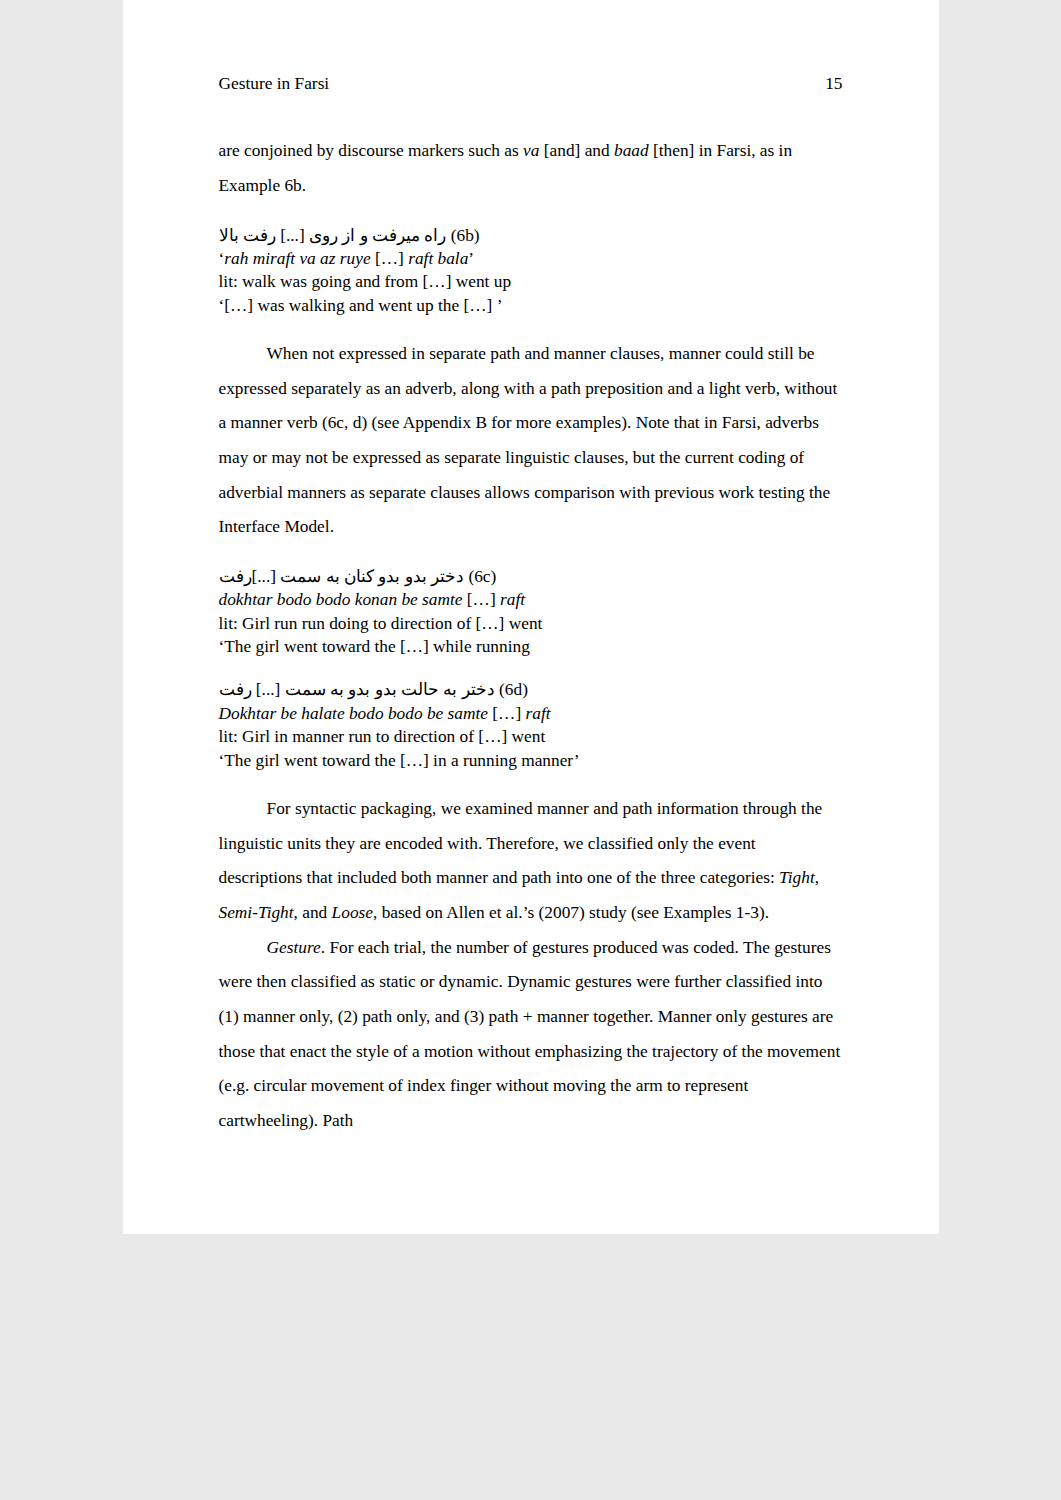Gesture in Farsi 15
are conjoined by discourse markers such as va [and] and baad [then] in Farsi, as in Example 6b.
راه میرفت و از روی [...] رفت بالا (6b)
‘rah miraft va az ruye […] raft bala’
lit: walk was going and from […] went up
‘[…] was walking and went up the […] ’
When not expressed in separate path and manner clauses, manner could still be expressed separately as an adverb, along with a path preposition and a light verb, without a manner verb (6c, d) (see Appendix B for more examples). Note that in Farsi, adverbs may or may not be expressed as separate linguistic clauses, but the current coding of adverbial manners as separate clauses allows comparison with previous work testing the Interface Model.
دختر بدو بدو کنان به سمت [...]رفت (6c)
dokhtar bodo bodo konan be samte […] raft
lit: Girl run run doing to direction of […] went
‘The girl went toward the […] while running
دختر به حالت بدو بدو به سمت [...] رفت (6d)
Dokhtar be halate bodo bodo be samte […] raft
lit: Girl in manner run to direction of […] went
‘The girl went toward the […] in a running manner’
For syntactic packaging, we examined manner and path information through the linguistic units they are encoded with. Therefore, we classified only the event descriptions that included both manner and path into one of the three categories: Tight, Semi-Tight, and Loose, based on Allen et al.’s (2007) study (see Examples 1-3).
Gesture. For each trial, the number of gestures produced was coded. The gestures were then classified as static or dynamic. Dynamic gestures were further classified into (1) manner only, (2) path only, and (3) path + manner together. Manner only gestures are those that enact the style of a motion without emphasizing the trajectory of the movement (e.g. circular movement of index finger without moving the arm to represent cartwheeling). Path